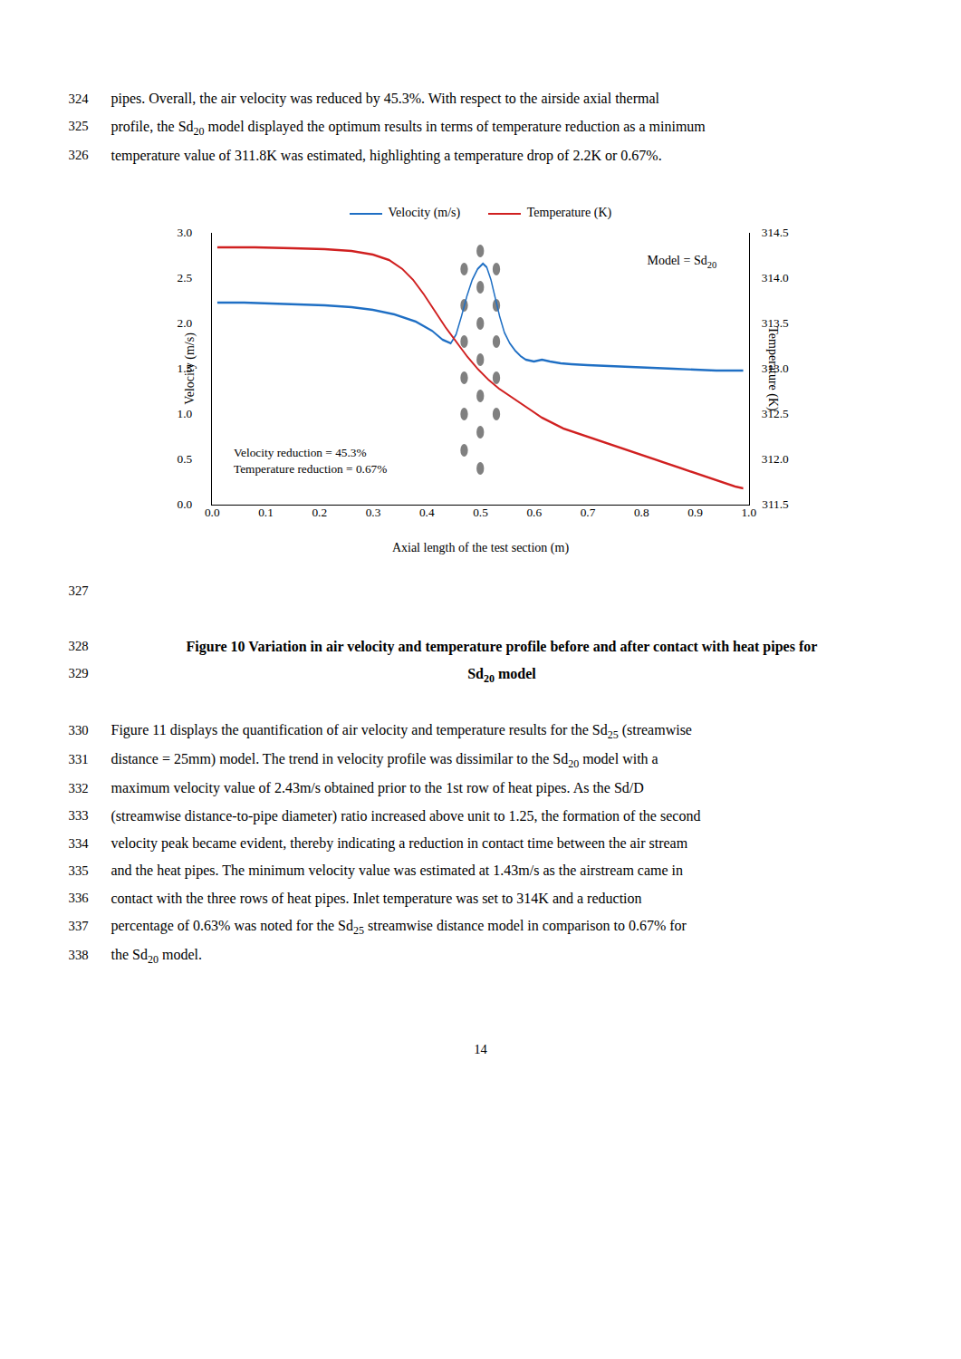324
pipes. Overall, the air velocity was reduced by 45.3%. With respect to the airside axial thermal
325
profile, the Sd20 model displayed the optimum results in terms of temperature reduction as a minimum
326
temperature value of 311.8K was estimated, highlighting a temperature drop of 2.2K or 0.67%.
Velocity (m/s) Temperature (K)
Velocity (m/s)
Temperature (K)
3.0
2.5
2.0
1.5
1.0
0.5
0.0
314.5
314.0
313.5
313.0
312.5
312.0
311.5
0.0
0.1
0.2
0.3
0.4
0.5
0.6
0.7
0.8
0.9
1.0
Model = Sd20
Velocity reduction = 45.3%
Temperature reduction = 0.67%
Axial length of the test section (m)
327
328
Figure 10 Variation in air velocity and temperature profile before and after contact with heat pipes for
329
Sd20 model
330
Figure 11 displays the quantification of air velocity and temperature results for the Sd25 (streamwise
331
distance = 25mm) model. The trend in velocity profile was dissimilar to the Sd20 model with a
332
maximum velocity value of 2.43m/s obtained prior to the 1st row of heat pipes. As the Sd/D
333
(streamwise distance-to-pipe diameter) ratio increased above unit to 1.25, the formation of the second
334
velocity peak became evident, thereby indicating a reduction in contact time between the air stream
335
and the heat pipes. The minimum velocity value was estimated at 1.43m/s as the airstream came in
336
contact with the three rows of heat pipes. Inlet temperature was set to 314K and a reduction
337
percentage of 0.63% was noted for the Sd25 streamwise distance model in comparison to 0.67% for
338
the Sd20 model.
14